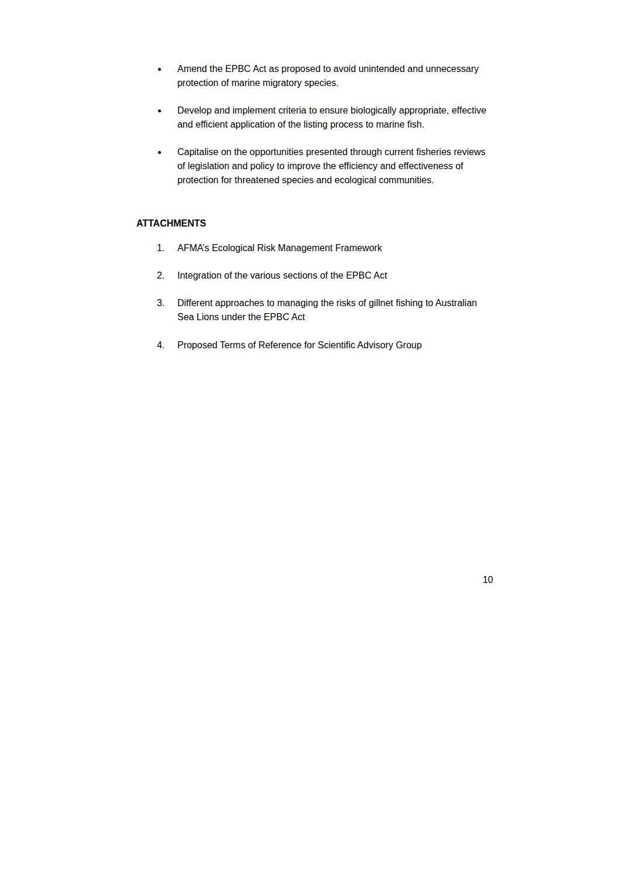Amend the EPBC Act as proposed to avoid unintended and unnecessary protection of marine migratory species.
Develop and implement criteria to ensure biologically appropriate, effective and efficient application of the listing process to marine fish.
Capitalise on the opportunities presented through current fisheries reviews of legislation and policy to improve the efficiency and effectiveness of protection for threatened species and ecological communities.
ATTACHMENTS
AFMA’s Ecological Risk Management Framework
Integration of the various sections of the EPBC Act
Different approaches to managing the risks of gillnet fishing to Australian Sea Lions under the EPBC Act
Proposed Terms of Reference for Scientific Advisory Group
10